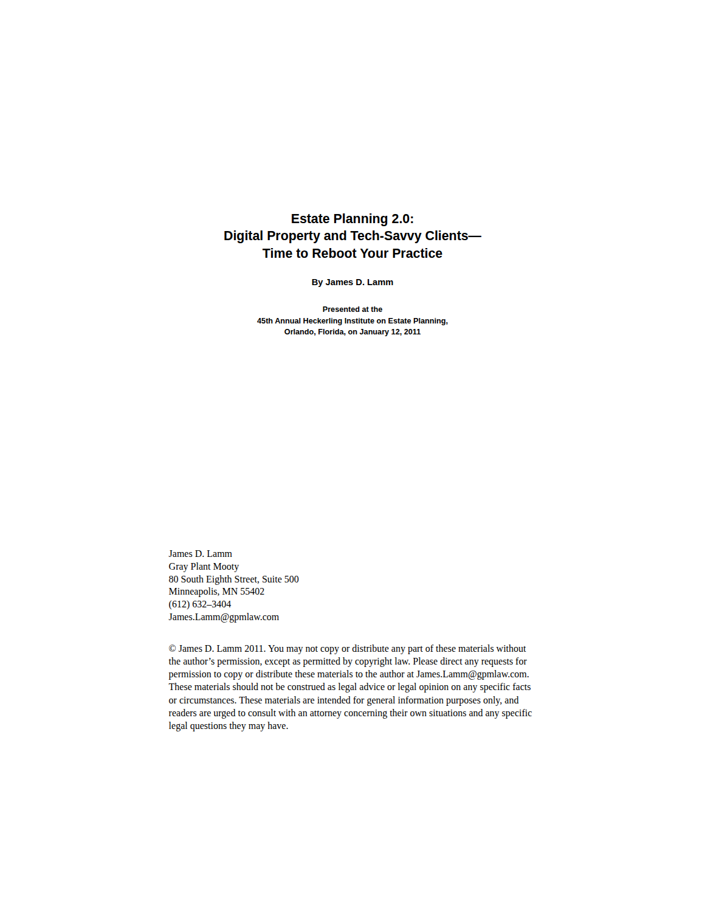Estate Planning 2.0:
Digital Property and Tech-Savvy Clients—
Time to Reboot Your Practice
By James D. Lamm
Presented at the
45th Annual Heckerling Institute on Estate Planning,
Orlando, Florida, on January 12, 2011
James D. Lamm
Gray Plant Mooty
80 South Eighth Street, Suite 500
Minneapolis, MN 55402
(612) 632–3404
James.Lamm@gpmlaw.com
© James D. Lamm 2011. You may not copy or distribute any part of these materials without the author’s permission, except as permitted by copyright law. Please direct any requests for permission to copy or distribute these materials to the author at James.Lamm@gpmlaw.com. These materials should not be construed as legal advice or legal opinion on any specific facts or circumstances. These materials are intended for general information purposes only, and readers are urged to consult with an attorney concerning their own situations and any specific legal questions they may have.